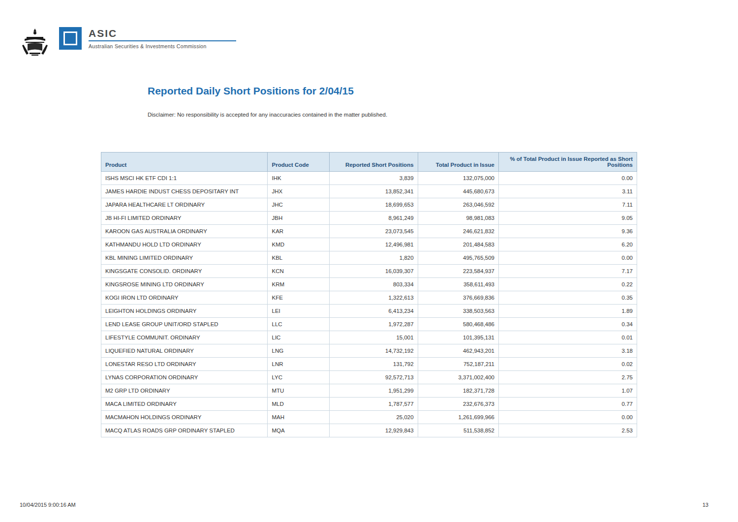ASIC
Australian Securities & Investments Commission
Reported Daily Short Positions for 2/04/15
Disclaimer: No responsibility is accepted for any inaccuracies contained in the matter published.
| Product | Product Code | Reported Short Positions | Total Product in Issue | % of Total Product in Issue Reported as Short Positions |
| --- | --- | --- | --- | --- |
| ISHS MSCI HK ETF CDI 1:1 | IHK | 3,839 | 132,075,000 | 0.00 |
| JAMES HARDIE INDUST CHESS DEPOSITARY INT | JHX | 13,852,341 | 445,680,673 | 3.11 |
| JAPARA HEALTHCARE LT ORDINARY | JHC | 18,699,653 | 263,046,592 | 7.11 |
| JB HI-FI LIMITED ORDINARY | JBH | 8,961,249 | 98,981,083 | 9.05 |
| KAROON GAS AUSTRALIA ORDINARY | KAR | 23,073,545 | 246,621,832 | 9.36 |
| KATHMANDU HOLD LTD ORDINARY | KMD | 12,496,981 | 201,484,583 | 6.20 |
| KBL MINING LIMITED ORDINARY | KBL | 1,820 | 495,765,509 | 0.00 |
| KINGSGATE CONSOLID. ORDINARY | KCN | 16,039,307 | 223,584,937 | 7.17 |
| KINGSROSE MINING LTD ORDINARY | KRM | 803,334 | 358,611,493 | 0.22 |
| KOGI IRON LTD ORDINARY | KFE | 1,322,613 | 376,669,836 | 0.35 |
| LEIGHTON HOLDINGS ORDINARY | LEI | 6,413,234 | 338,503,563 | 1.89 |
| LEND LEASE GROUP UNIT/ORD STAPLED | LLC | 1,972,287 | 580,468,486 | 0.34 |
| LIFESTYLE COMMUNIT. ORDINARY | LIC | 15,001 | 101,395,131 | 0.01 |
| LIQUEFIED NATURAL ORDINARY | LNG | 14,732,192 | 462,943,201 | 3.18 |
| LONESTAR RESO LTD ORDINARY | LNR | 131,792 | 752,187,211 | 0.02 |
| LYNAS CORPORATION ORDINARY | LYC | 92,572,713 | 3,371,002,400 | 2.75 |
| M2 GRP LTD ORDINARY | MTU | 1,951,299 | 182,371,728 | 1.07 |
| MACA LIMITED ORDINARY | MLD | 1,787,577 | 232,676,373 | 0.77 |
| MACMAHON HOLDINGS ORDINARY | MAH | 25,020 | 1,261,699,966 | 0.00 |
| MACQ ATLAS ROADS GRP ORDINARY STAPLED | MQA | 12,929,843 | 511,538,852 | 2.53 |
10/04/2015 9:00:16 AM
13